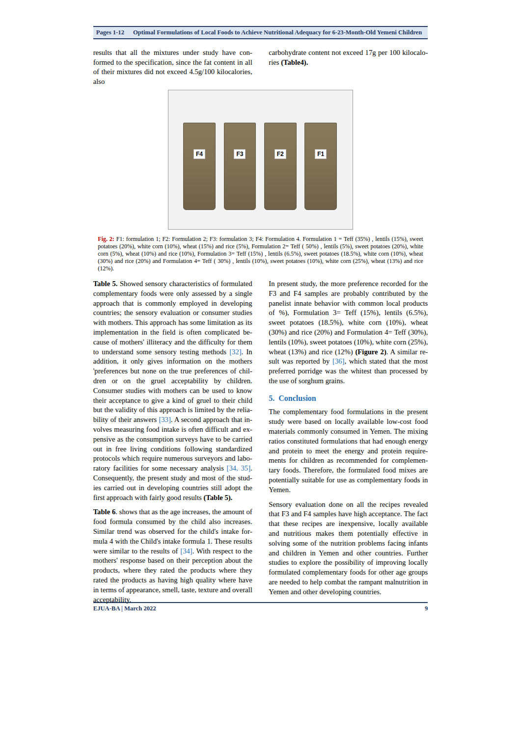Pages 1-12
Optimal Formulations of Local Foods to Achieve Nutritional Adequacy for 6-23-Month-Old Yemeni Children
results that all the mixtures under study have conformed to the specification, since the fat content in all of their mixtures did not exceed 4.5g/100 kilocalories, also
carbohydrate content not exceed 17g per 100 kilocalories (Table4).
F4
F3
F2
F1
Fig. 2: F1: formulation 1; F2: Formulation 2; F3: formulation 3; F4: Formulation 4. Formulation 1 = Teff (35%) , lentils (15%), sweet potatoes (20%), white corn (10%), wheat (15%) and rice (5%), Formulation 2= Teff ( 50%) , lentils (5%), sweet potatoes (20%), white corn (5%), wheat (10%) and rice (10%), Formulation 3= Teff (15%) , lentils (6.5%), sweet potatoes (18.5%), white corn (10%), wheat (30%) and rice (20%) and Formulation 4= Teff ( 30%) , lentils (10%), sweet potatoes (10%), white corn (25%), wheat (13%) and rice (12%).
Table 5. Showed sensory characteristics of formulated complementary foods were only assessed by a single approach that is commonly employed in developing countries; the sensory evaluation or consumer studies with mothers. This approach has some limitation as its implementation in the field is often complicated because of mothers' illiteracy and the difficulty for them to understand some sensory testing methods [32]. In addition, it only gives information on the mothers 'preferences but none on the true preferences of children or on the gruel acceptability by children. Consumer studies with mothers can be used to know their acceptance to give a kind of gruel to their child but the validity of this approach is limited by the reliability of their answers [33]. A second approach that involves measuring food intake is often difficult and expensive as the consumption surveys have to be carried out in free living conditions following standardized protocols which require numerous surveyors and laboratory facilities for some necessary analysis [34, 35]. Consequently, the present study and most of the studies carried out in developing countries still adopt the first approach with fairly good results (Table 5).
Table 6. shows that as the age increases, the amount of food formula consumed by the child also increases. Similar trend was observed for the child's intake formula 4 with the Child's intake formula 1. These results were similar to the results of [34]. With respect to the mothers' response based on their perception about the products, where they rated the products where they rated the products as having high quality where have in terms of appearance, smell, taste, texture and overall acceptability.
In present study, the more preference recorded for the F3 and F4 samples are probably contributed by the panelist innate behavior with common local products of %), Formulation 3= Teff (15%), lentils (6.5%), sweet potatoes (18.5%), white corn (10%), wheat (30%) and rice (20%) and Formulation 4= Teff (30%), lentils (10%), sweet potatoes (10%), white corn (25%), wheat (13%) and rice (12%) (Figure 2). A similar result was reported by [36], which stated that the most preferred porridge was the whitest than processed by the use of sorghum grains.
5. Conclusion
The complementary food formulations in the present study were based on locally available low-cost food materials commonly consumed in Yemen. The mixing ratios constituted formulations that had enough energy and protein to meet the energy and protein requirements for children as recommended for complementary foods. Therefore, the formulated food mixes are potentially suitable for use as complementary foods in Yemen.
Sensory evaluation done on all the recipes revealed that F3 and F4 samples have high acceptance. The fact that these recipes are inexpensive, locally available and nutritious makes them potentially effective in solving some of the nutrition problems facing infants and children in Yemen and other countries. Further studies to explore the possibility of improving locally formulated complementary foods for other age groups are needed to help combat the rampant malnutrition in Yemen and other developing countries.
EJUA-BA | March 2022 9